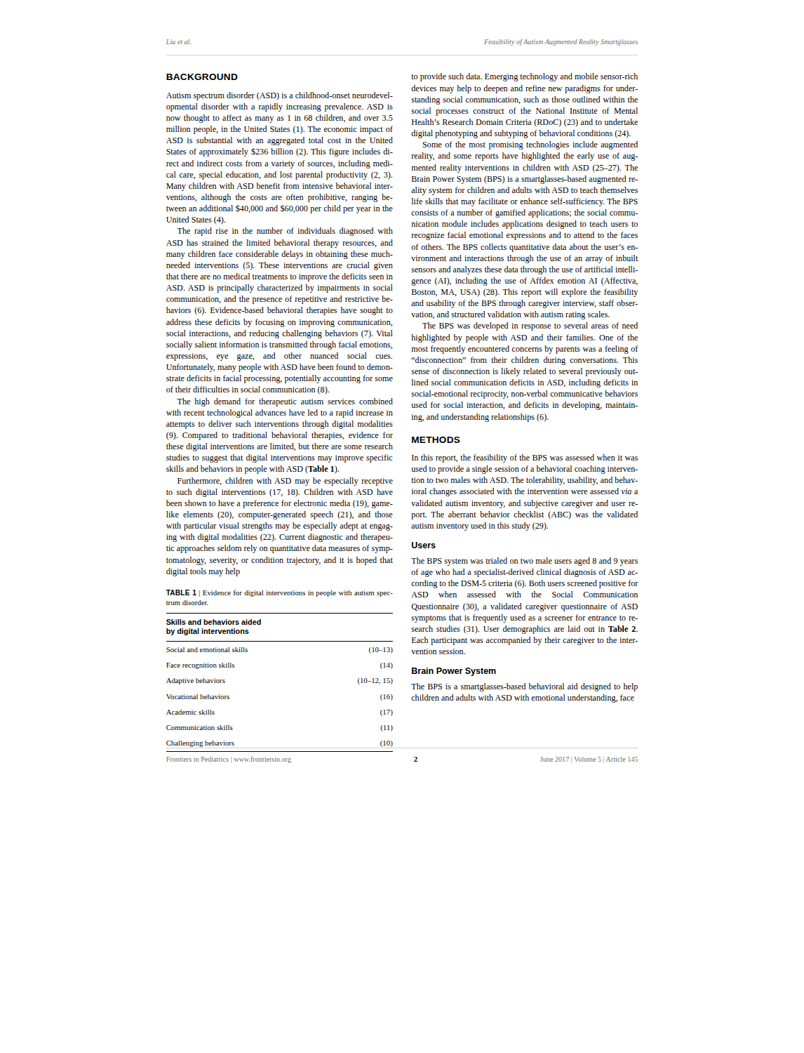Liu et al.
Feasibility of Autism Augmented Reality Smartglasses
Background
Autism spectrum disorder (ASD) is a childhood-onset neurodevelopmental disorder with a rapidly increasing prevalence. ASD is now thought to affect as many as 1 in 68 children, and over 3.5 million people, in the United States (1). The economic impact of ASD is substantial with an aggregated total cost in the United States of approximately $236 billion (2). This figure includes direct and indirect costs from a variety of sources, including medical care, special education, and lost parental productivity (2, 3). Many children with ASD benefit from intensive behavioral interventions, although the costs are often prohibitive, ranging between an additional $40,000 and $60,000 per child per year in the United States (4).
The rapid rise in the number of individuals diagnosed with ASD has strained the limited behavioral therapy resources, and many children face considerable delays in obtaining these much-needed interventions (5). These interventions are crucial given that there are no medical treatments to improve the deficits seen in ASD. ASD is principally characterized by impairments in social communication, and the presence of repetitive and restrictive behaviors (6). Evidence-based behavioral therapies have sought to address these deficits by focusing on improving communication, social interactions, and reducing challenging behaviors (7). Vital socially salient information is transmitted through facial emotions, expressions, eye gaze, and other nuanced social cues. Unfortunately, many people with ASD have been found to demonstrate deficits in facial processing, potentially accounting for some of their difficulties in social communication (8).
The high demand for therapeutic autism services combined with recent technological advances have led to a rapid increase in attempts to deliver such interventions through digital modalities (9). Compared to traditional behavioral therapies, evidence for these digital interventions are limited, but there are some research studies to suggest that digital interventions may improve specific skills and behaviors in people with ASD (Table 1).
Furthermore, children with ASD may be especially receptive to such digital interventions (17, 18). Children with ASD have been shown to have a preference for electronic media (19), game-like elements (20), computer-generated speech (21), and those with particular visual strengths may be especially adept at engaging with digital modalities (22). Current diagnostic and therapeutic approaches seldom rely on quantitative data measures of symptomatology, severity, or condition trajectory, and it is hoped that digital tools may help
TABLE 1 | Evidence for digital interventions in people with autism spectrum disorder.
| Skills and behaviors aided by digital interventions | |
| --- | --- |
| Social and emotional skills | (10–13) |
| Face recognition skills | (14) |
| Adaptive behaviors | (10–12, 15) |
| Vocational behaviors | (16) |
| Academic skills | (17) |
| Communication skills | (11) |
| Challenging behaviors | (10) |
to provide such data. Emerging technology and mobile sensor-rich devices may help to deepen and refine new paradigms for understanding social communication, such as those outlined within the social processes construct of the National Institute of Mental Health’s Research Domain Criteria (RDoC) (23) and to undertake digital phenotyping and subtyping of behavioral conditions (24).
Some of the most promising technologies include augmented reality, and some reports have highlighted the early use of augmented reality interventions in children with ASD (25–27). The Brain Power System (BPS) is a smartglasses-based augmented reality system for children and adults with ASD to teach themselves life skills that may facilitate or enhance self-sufficiency. The BPS consists of a number of gamified applications; the social communication module includes applications designed to teach users to recognize facial emotional expressions and to attend to the faces of others. The BPS collects quantitative data about the user’s environment and interactions through the use of an array of inbuilt sensors and analyzes these data through the use of artificial intelligence (AI), including the use of Affdex emotion AI (Affectiva, Boston, MA, USA) (28). This report will explore the feasibility and usability of the BPS through caregiver interview, staff observation, and structured validation with autism rating scales.
The BPS was developed in response to several areas of need highlighted by people with ASD and their families. One of the most frequently encountered concerns by parents was a feeling of “disconnection” from their children during conversations. This sense of disconnection is likely related to several previously outlined social communication deficits in ASD, including deficits in social-emotional reciprocity, non-verbal communicative behaviors used for social interaction, and deficits in developing, maintaining, and understanding relationships (6).
Methods
In this report, the feasibility of the BPS was assessed when it was used to provide a single session of a behavioral coaching intervention to two males with ASD. The tolerability, usability, and behavioral changes associated with the intervention were assessed via a validated autism inventory, and subjective caregiver and user report. The aberrant behavior checklist (ABC) was the validated autism inventory used in this study (29).
Users
The BPS system was trialed on two male users aged 8 and 9 years of age who had a specialist-derived clinical diagnosis of ASD according to the DSM-5 criteria (6). Both users screened positive for ASD when assessed with the Social Communication Questionnaire (30), a validated caregiver questionnaire of ASD symptoms that is frequently used as a screener for entrance to research studies (31). User demographics are laid out in Table 2. Each participant was accompanied by their caregiver to the intervention session.
Brain Power System
The BPS is a smartglasses-based behavioral aid designed to help children and adults with ASD with emotional understanding, face
Frontiers in Pediatrics | www.frontiersin.org
2
June 2017 | Volume 5 | Article 145